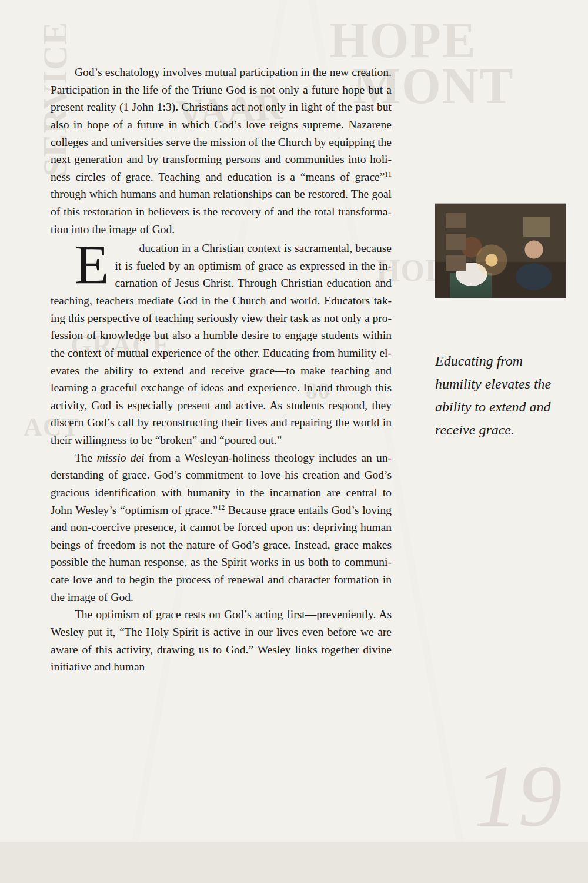HOPE
MONT
VAAR
SERVICE
HOLI
GRACE
80
ACT
God’s eschatology involves mutual participation in the new creation. Participation in the life of the Triune God is not only a future hope but a present reality (1 John 1:3). Christians act not only in light of the past but also in hope of a future in which God’s love reigns supreme. Nazarene colleges and universities serve the mission of the Church by equipping the next generation and by transforming persons and communities into holiness circles of grace. Teaching and education is a “means of grace”11 through which humans and human relationships can be restored. The goal of this restoration in believers is the recovery of and the total transformation into the image of God.
Education in a Christian context is sacramental, because it is fueled by an optimism of grace as expressed in the incarnation of Jesus Christ. Through Christian education and teaching, teachers mediate God in the Church and world. Educators taking this perspective of teaching seriously view their task as not only a profession of knowledge but also a humble desire to engage students within the context of mutual experience of the other. Educating from humility elevates the ability to extend and receive grace—to make teaching and learning a graceful exchange of ideas and experience. In and through this activity, God is especially present and active. As students respond, they discern God’s call by reconstructing their lives and repairing the world in their willingness to be “broken” and “poured out.”
The missio dei from a Wesleyan-holiness theology includes an understanding of grace. God’s commitment to love his creation and God’s gracious identification with humanity in the incarnation are central to John Wesley’s “optimism of grace.”12 Because grace entails God’s loving and non-coercive presence, it cannot be forced upon us: depriving human beings of freedom is not the nature of God’s grace. Instead, grace makes possible the human response, as the Spirit works in us both to communicate love and to begin the process of renewal and character formation in the image of God.
The optimism of grace rests on God’s acting first—preveniently. As Wesley put it, “The Holy Spirit is active in our lives even before we are aware of this activity, drawing us to God.” Wesley links together divine initiative and human
Educating from humility elevates the ability to extend and receive grace.
19